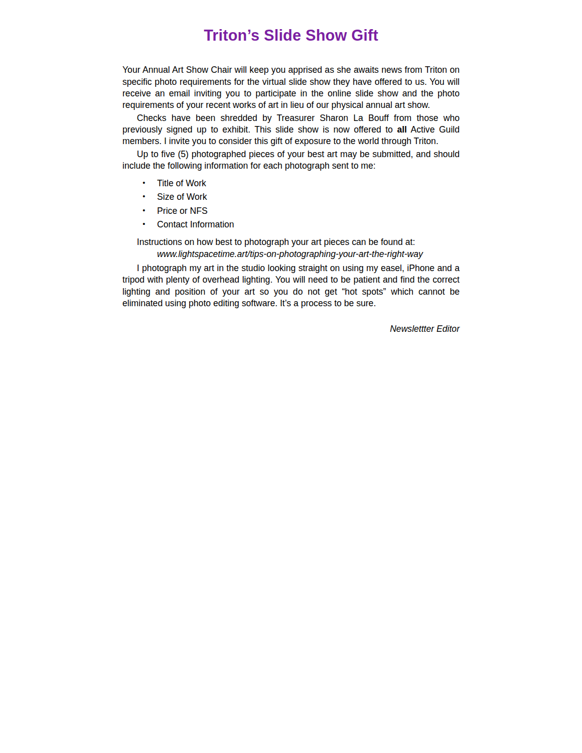Triton’s Slide Show Gift
Your Annual Art Show Chair will keep you apprised as she awaits news from Triton on specific photo requirements for the virtual slide show they have offered to us. You will receive an email inviting you to participate in the online slide show and the photo requirements of your recent works of art in lieu of our physical annual art show.
Checks have been shredded by Treasurer Sharon La Bouff from those who previously signed up to exhibit. This slide show is now offered to all Active Guild members. I invite you to consider this gift of exposure to the world through Triton.
Up to five (5) photographed pieces of your best art may be submitted, and should include the following information for each photograph sent to me:
Title of Work
Size of Work
Price or NFS
Contact Information
Instructions on how best to photograph your art pieces can be found at:
www.lightspacetime.art/tips-on-photographing-your-art-the-right-way
I photograph my art in the studio looking straight on using my easel, iPhone and a tripod with plenty of overhead lighting. You will need to be patient and find the correct lighting and position of your art so you do not get “hot spots” which cannot be eliminated using photo editing software. It’s a process to be sure.
Newslettter Editor